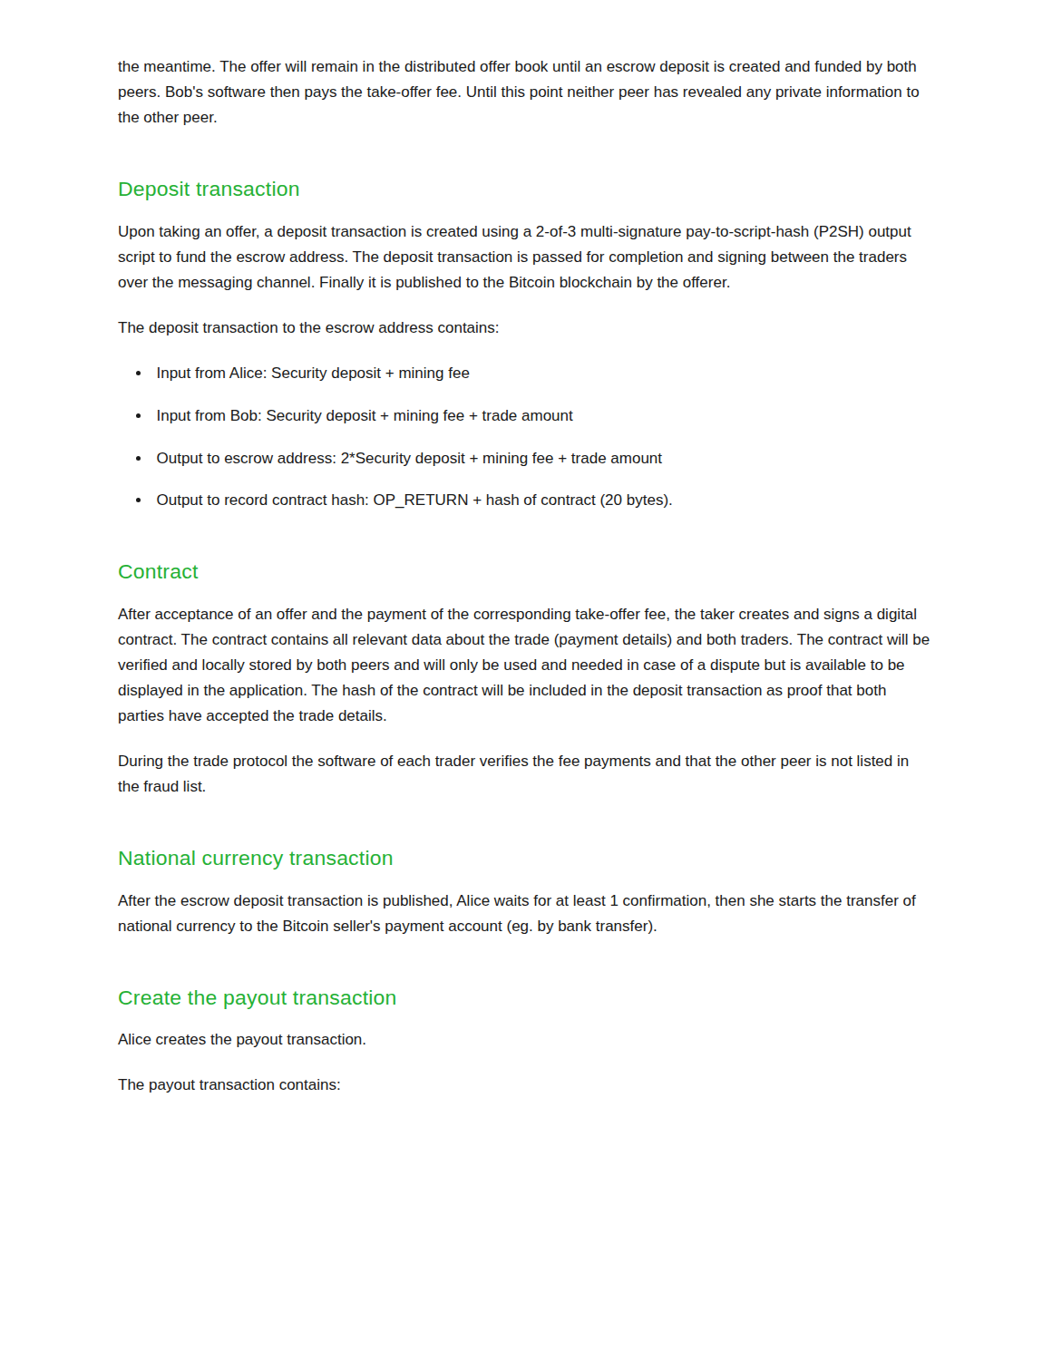the meantime. The offer will remain in the distributed offer book until an escrow deposit is created and funded by both peers. Bob's software then pays the take-offer fee. Until this point neither peer has revealed any private information to the other peer.
Deposit transaction
Upon taking an offer, a deposit transaction is created using a 2-of-3 multi-signature pay-to-script-hash (P2SH) output script to fund the escrow address. The deposit transaction is passed for completion and signing between the traders over the messaging channel. Finally it is published to the Bitcoin blockchain by the offerer.
The deposit transaction to the escrow address contains:
Input from Alice: Security deposit + mining fee
Input from Bob: Security deposit + mining fee + trade amount
Output to escrow address: 2*Security deposit + mining fee + trade amount
Output to record contract hash: OP_RETURN + hash of contract (20 bytes).
Contract
After acceptance of an offer and the payment of the corresponding take-offer fee, the taker creates and signs a digital contract. The contract contains all relevant data about the trade (payment details) and both traders. The contract will be verified and locally stored by both peers and will only be used and needed in case of a dispute but is available to be displayed in the application. The hash of the contract will be included in the deposit transaction as proof that both parties have accepted the trade details.
During the trade protocol the software of each trader verifies the fee payments and that the other peer is not listed in the fraud list.
National currency transaction
After the escrow deposit transaction is published, Alice waits for at least 1 confirmation, then she starts the transfer of national currency to the Bitcoin seller's payment account (eg. by bank transfer).
Create the payout transaction
Alice creates the payout transaction.
The payout transaction contains: